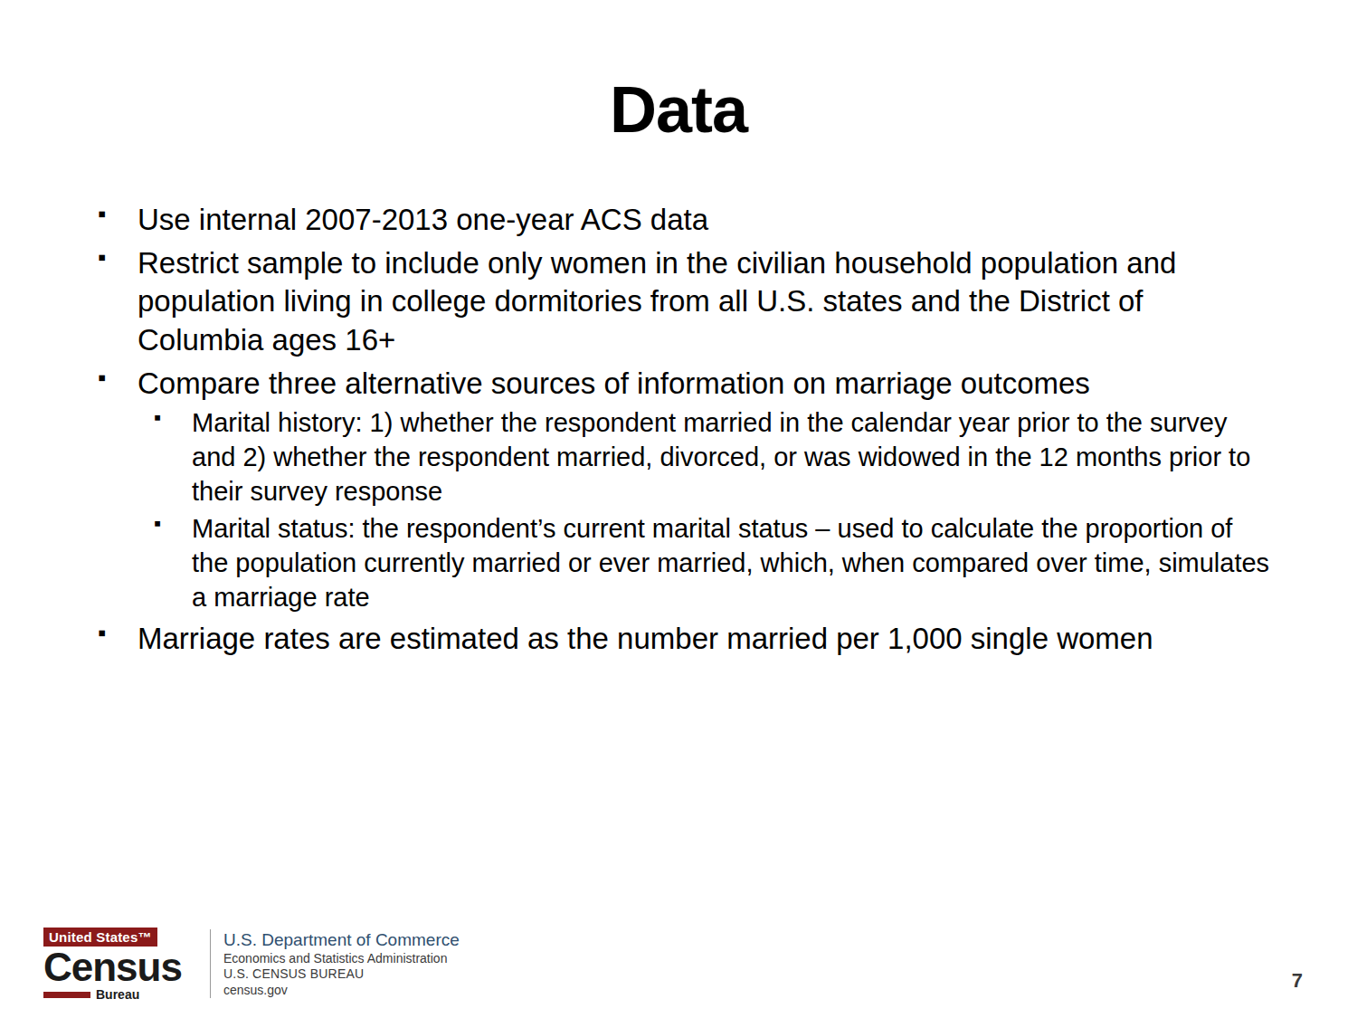Data
Use internal 2007-2013 one-year ACS data
Restrict sample to include only women in the civilian household population and population living in college dormitories from all U.S. states and the District of Columbia ages 16+
Compare three alternative sources of information on marriage outcomes
Marital history: 1) whether the respondent married in the calendar year prior to the survey and 2) whether the respondent married, divorced, or was widowed in the 12 months prior to their survey response
Marital status: the respondent’s current marital status – used to calculate the proportion of the population currently married or ever married, which, when compared over time, simulates a marriage rate
Marriage rates are estimated as the number married per 1,000 single women
United States™
Census
Bureau
U.S. Department of Commerce
Economics and Statistics Administration
U.S. CENSUS BUREAU
census.gov
7